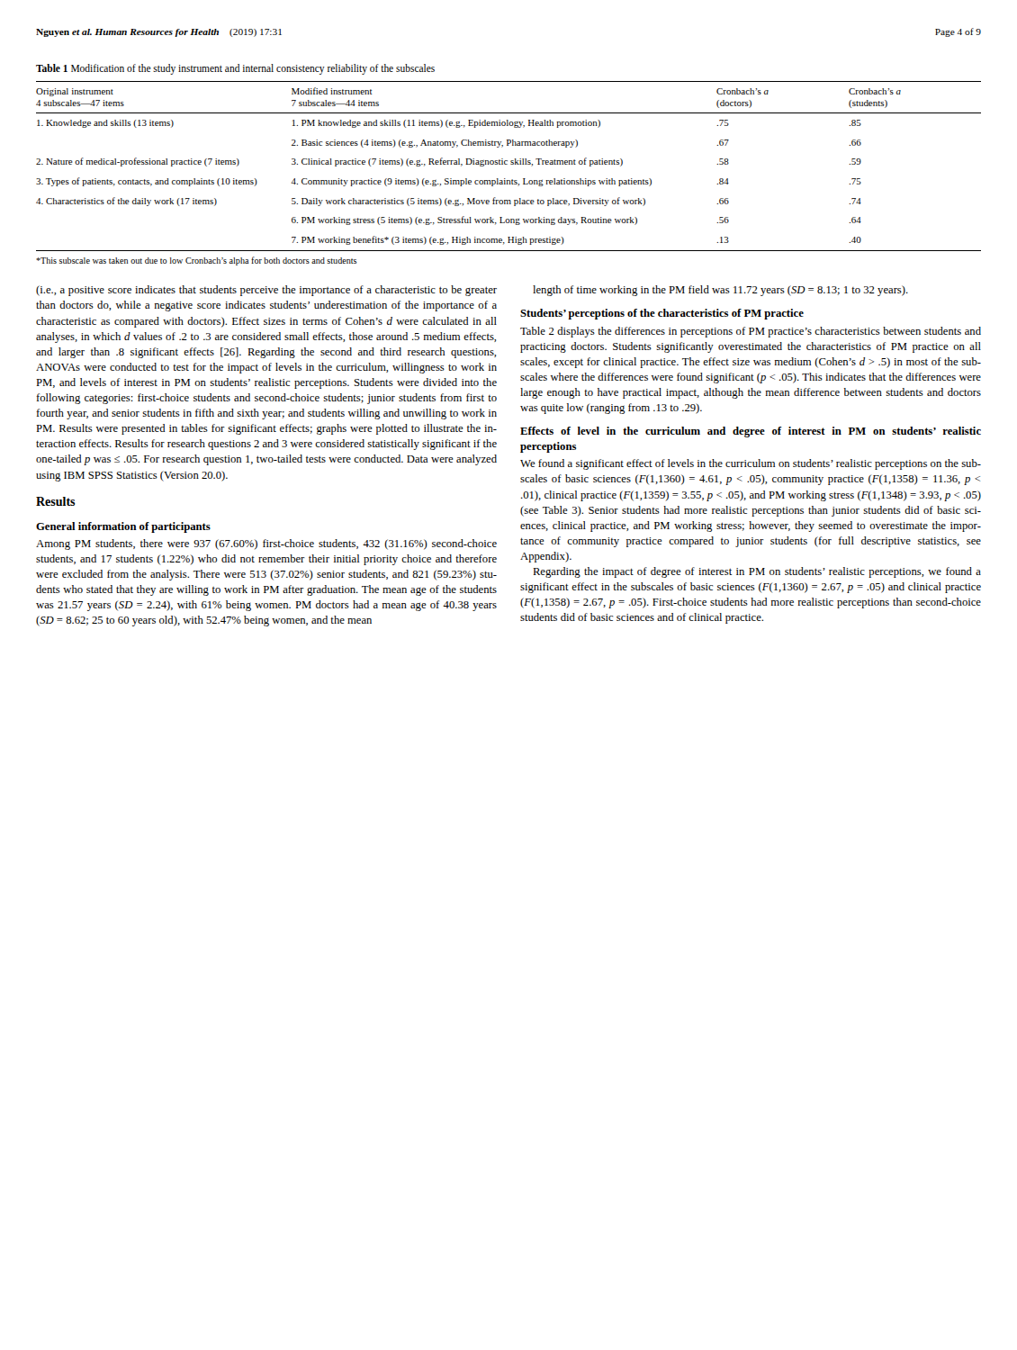Nguyen et al. Human Resources for Health (2019) 17:31
Page 4 of 9
Table 1 Modification of the study instrument and internal consistency reliability of the subscales
| Original instrument 4 subscales—47 items | Modified instrument 7 subscales—44 items | Cronbach’s a (doctors) | Cronbach’s a (students) |
| --- | --- | --- | --- |
| 1. Knowledge and skills (13 items) | 1. PM knowledge and skills (11 items) (e.g., Epidemiology, Health promotion) | .75 | .85 |
| | 2. Basic sciences (4 items) (e.g., Anatomy, Chemistry, Pharmacotherapy) | .67 | .66 |
| 2. Nature of medical-professional practice (7 items) | 3. Clinical practice (7 items) (e.g., Referral, Diagnostic skills, Treatment of patients) | .58 | .59 |
| 3. Types of patients, contacts, and complaints (10 items) | 4. Community practice (9 items) (e.g., Simple complaints, Long relationships with patients) | .84 | .75 |
| 4. Characteristics of the daily work (17 items) | 5. Daily work characteristics (5 items) (e.g., Move from place to place, Diversity of work) | .66 | .74 |
| | 6. PM working stress (5 items) (e.g., Stressful work, Long working days, Routine work) | .56 | .64 |
| | 7. PM working benefits* (3 items) (e.g., High income, High prestige) | .13 | .40 |
*This subscale was taken out due to low Cronbach’s alpha for both doctors and students
(i.e., a positive score indicates that students perceive the importance of a characteristic to be greater than doctors do, while a negative score indicates students’ underestimation of the importance of a characteristic as compared with doctors). Effect sizes in terms of Cohen’s d were calculated in all analyses, in which d values of .2 to .3 are considered small effects, those around .5 medium effects, and larger than .8 significant effects [26]. Regarding the second and third research questions, ANOVAs were conducted to test for the impact of levels in the curriculum, willingness to work in PM, and levels of interest in PM on students’ realistic perceptions. Students were divided into the following categories: first-choice students and second-choice students; junior students from first to fourth year, and senior students in fifth and sixth year; and students willing and unwilling to work in PM. Results were presented in tables for significant effects; graphs were plotted to illustrate the interaction effects. Results for research questions 2 and 3 were considered statistically significant if the one-tailed p was ≤ .05. For research question 1, two-tailed tests were conducted. Data were analyzed using IBM SPSS Statistics (Version 20.0).
Results
General information of participants
Among PM students, there were 937 (67.60%) first-choice students, 432 (31.16%) second-choice students, and 17 students (1.22%) who did not remember their initial priority choice and therefore were excluded from the analysis. There were 513 (37.02%) senior students, and 821 (59.23%) students who stated that they are willing to work in PM after graduation. The mean age of the students was 21.57 years (SD = 2.24), with 61% being women. PM doctors had a mean age of 40.38 years (SD = 8.62; 25 to 60 years old), with 52.47% being women, and the mean
length of time working in the PM field was 11.72 years (SD = 8.13; 1 to 32 years).
Students’ perceptions of the characteristics of PM practice
Table 2 displays the differences in perceptions of PM practice’s characteristics between students and practicing doctors. Students significantly overestimated the characteristics of PM practice on all scales, except for clinical practice. The effect size was medium (Cohen’s d > .5) in most of the subscales where the differences were found significant (p < .05). This indicates that the differences were large enough to have practical impact, although the mean difference between students and doctors was quite low (ranging from .13 to .29).
Effects of level in the curriculum and degree of interest in PM on students’ realistic perceptions
We found a significant effect of levels in the curriculum on students’ realistic perceptions on the subscales of basic sciences (F(1,1360) = 4.61, p < .05), community practice (F(1,1358) = 11.36, p < .01), clinical practice (F(1,1359) = 3.55, p < .05), and PM working stress (F(1,1348) = 3.93, p < .05) (see Table 3). Senior students had more realistic perceptions than junior students did of basic sciences, clinical practice, and PM working stress; however, they seemed to overestimate the importance of community practice compared to junior students (for full descriptive statistics, see Appendix).
Regarding the impact of degree of interest in PM on students’ realistic perceptions, we found a significant effect in the subscales of basic sciences (F(1,1360) = 2.67, p = .05) and clinical practice (F(1,1358) = 2.67, p = .05). First-choice students had more realistic perceptions than second-choice students did of basic sciences and of clinical practice.